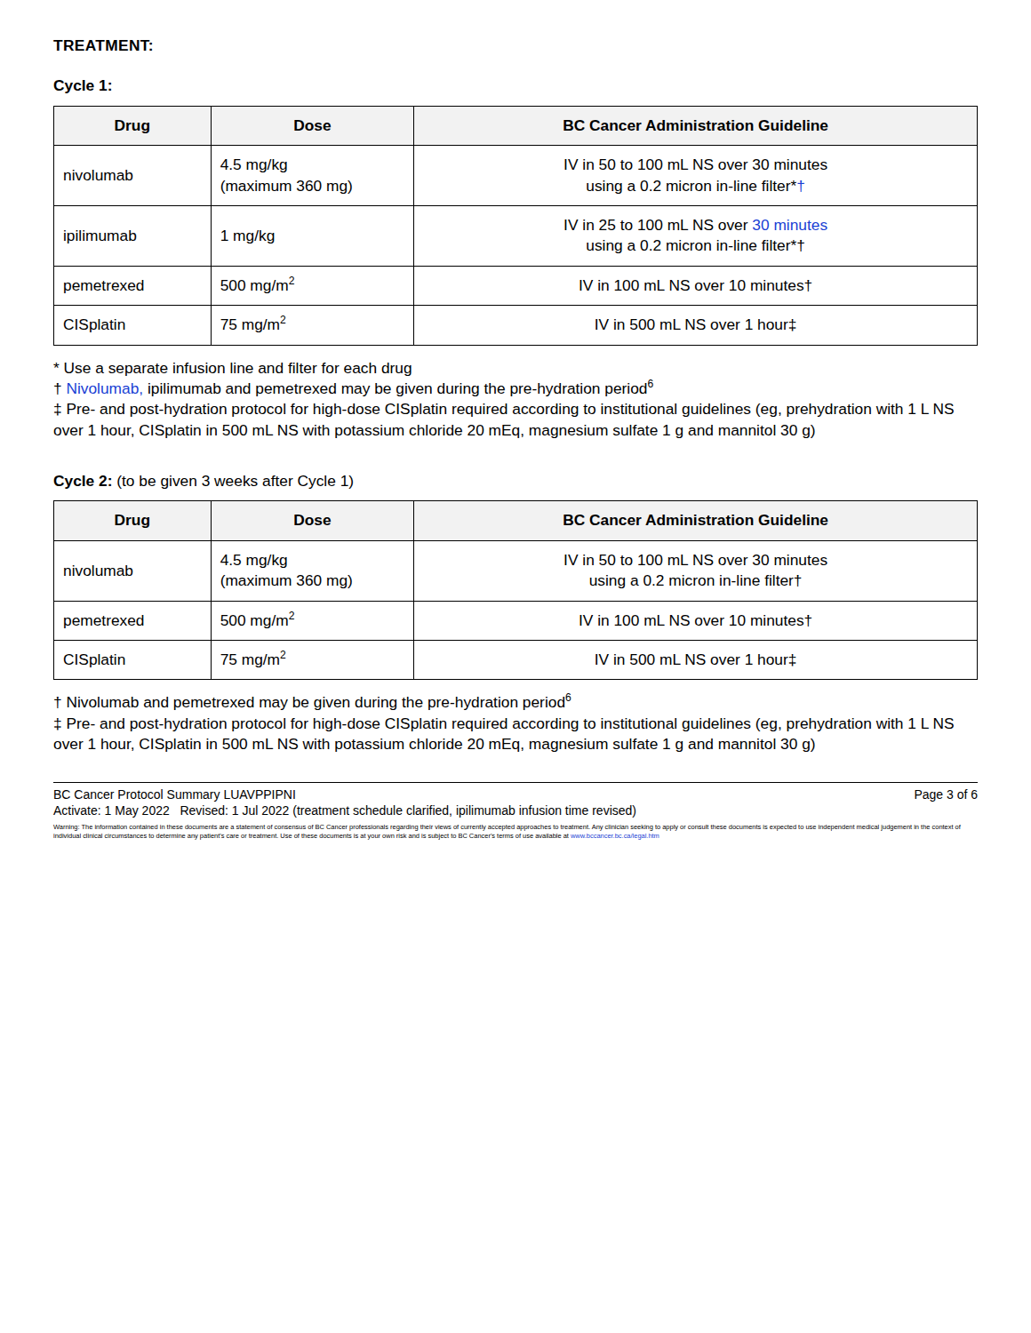TREATMENT:
Cycle 1:
| Drug | Dose | BC Cancer Administration Guideline |
| --- | --- | --- |
| nivolumab | 4.5 mg/kg (maximum 360 mg) | IV in 50 to 100 mL NS over 30 minutes using a 0.2 micron in-line filter* † |
| ipilimumab | 1 mg/kg | IV in 25 to 100 mL NS over 30 minutes using a 0.2 micron in-line filter*† |
| pemetrexed | 500 mg/m 2 | IV in 100 mL NS over 10 minutes† |
| CISplatin | 75 mg/m 2 | IV in 500 mL NS over 1 hour‡ |
* Use a separate infusion line and filter for each drug
† Nivolumab, ipilimumab and pemetrexed may be given during the pre-hydration period6
‡ Pre- and post-hydration protocol for high-dose CISplatin required according to institutional guidelines (eg, prehydration with 1 L NS over 1 hour, CISplatin in 500 mL NS with potassium chloride 20 mEq, magnesium sulfate 1 g and mannitol 30 g)
Cycle 2: (to be given 3 weeks after Cycle 1)
| Drug | Dose | BC Cancer Administration Guideline |
| --- | --- | --- |
| nivolumab | 4.5 mg/kg (maximum 360 mg) | IV in 50 to 100 mL NS over 30 minutes using a 0.2 micron in-line filter† |
| pemetrexed | 500 mg/m 2 | IV in 100 mL NS over 10 minutes† |
| CISplatin | 75 mg/m 2 | IV in 500 mL NS over 1 hour‡ |
† Nivolumab and pemetrexed may be given during the pre-hydration period6
‡ Pre- and post-hydration protocol for high-dose CISplatin required according to institutional guidelines (eg, prehydration with 1 L NS over 1 hour, CISplatin in 500 mL NS with potassium chloride 20 mEq, magnesium sulfate 1 g and mannitol 30 g)
BC Cancer Protocol Summary LUAVPPIPNI Page 3 of 6
Activate: 1 May 2022 Revised: 1 Jul 2022 (treatment schedule clarified, ipilimumab infusion time revised)
Warning: The information contained in these documents are a statement of consensus of BC Cancer professionals regarding their views of currently accepted approaches to treatment. Any clinician seeking to apply or consult these documents is expected to use independent medical judgement in the context of individual clinical circumstances to determine any patient's care or treatment. Use of these documents is at your own risk and is subject to BC Cancer's terms of use available at www.bccancer.bc.ca/legal.htm